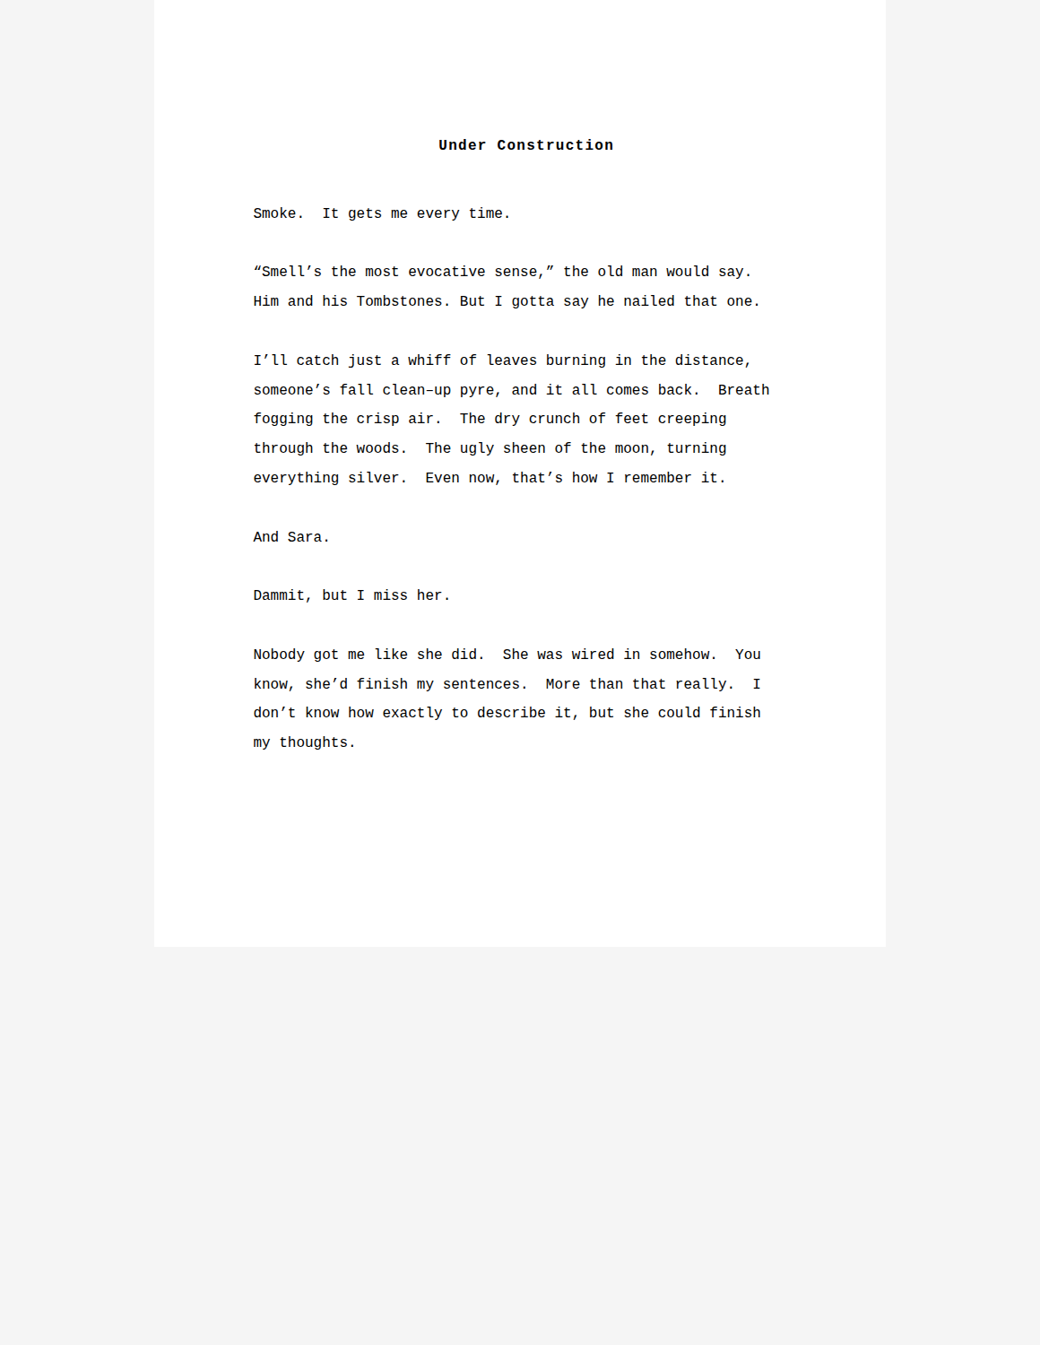Under Construction
Smoke. It gets me every time.
“Smell’s the most evocative sense,” the old man would say. Him and his Tombstones. But I gotta say he nailed that one.
I’ll catch just a whiff of leaves burning in the distance, someone’s fall clean–up pyre, and it all comes back. Breath fogging the crisp air. The dry crunch of feet creeping through the woods. The ugly sheen of the moon, turning everything silver. Even now, that’s how I remember it.
And Sara.
Dammit, but I miss her.
Nobody got me like she did. She was wired in somehow. You know, she’d finish my sentences. More than that really. I don’t know how exactly to describe it, but she could finish my thoughts.